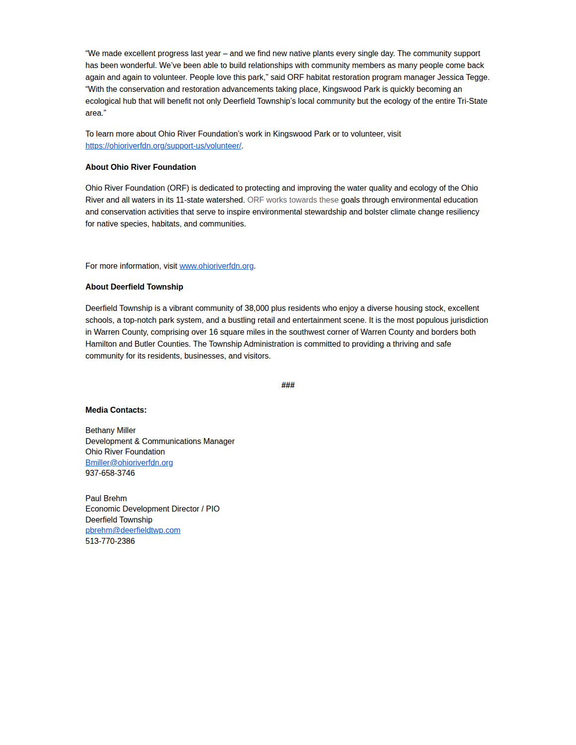“We made excellent progress last year – and we find new native plants every single day. The community support has been wonderful. We’ve been able to build relationships with community members as many people come back again and again to volunteer. People love this park,” said ORF habitat restoration program manager Jessica Tegge. “With the conservation and restoration advancements taking place, Kingswood Park is quickly becoming an ecological hub that will benefit not only Deerfield Township’s local community but the ecology of the entire Tri-State area.”
To learn more about Ohio River Foundation’s work in Kingswood Park or to volunteer, visit https://ohioriverfdn.org/support-us/volunteer/.
About Ohio River Foundation
Ohio River Foundation (ORF) is dedicated to protecting and improving the water quality and ecology of the Ohio River and all waters in its 11-state watershed. ORF works towards these goals through environmental education and conservation activities that serve to inspire environmental stewardship and bolster climate change resiliency for native species, habitats, and communities.
For more information, visit www.ohioriverfdn.org.
About Deerfield Township
Deerfield Township is a vibrant community of 38,000 plus residents who enjoy a diverse housing stock, excellent schools, a top-notch park system, and a bustling retail and entertainment scene. It is the most populous jurisdiction in Warren County, comprising over 16 square miles in the southwest corner of Warren County and borders both Hamilton and Butler Counties. The Township Administration is committed to providing a thriving and safe community for its residents, businesses, and visitors.
###
Media Contacts:
Bethany Miller
Development & Communications Manager
Ohio River Foundation
Bmiller@ohioriverfdn.org
937-658-3746
Paul Brehm
Economic Development Director / PIO
Deerfield Township
pbrehm@deerfieldtwp.com
513-770-2386